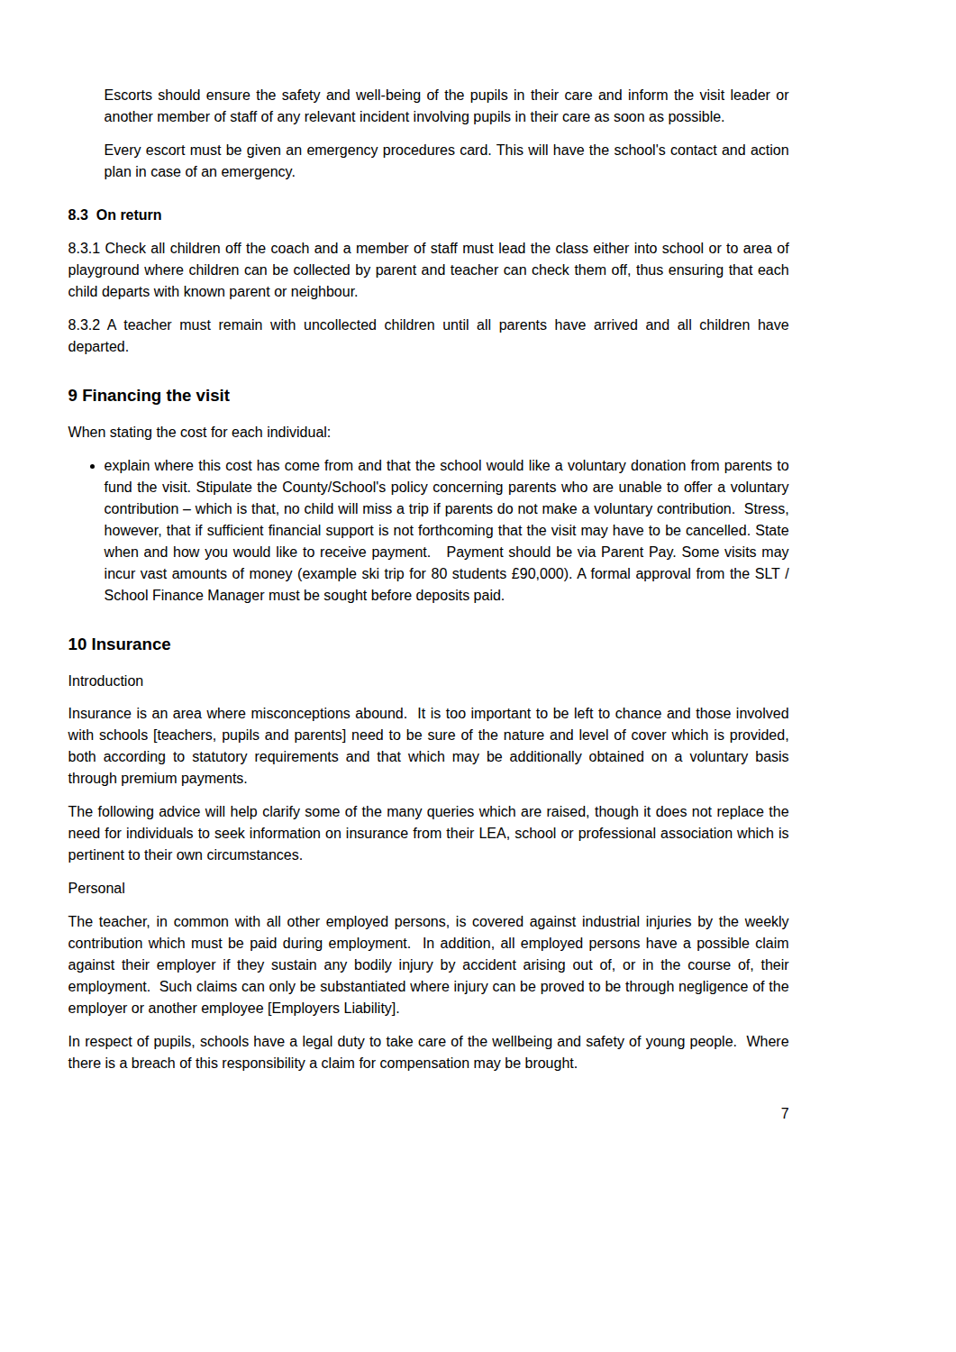Escorts should ensure the safety and well-being of the pupils in their care and inform the visit leader or another member of staff of any relevant incident involving pupils in their care as soon as possible.
Every escort must be given an emergency procedures card. This will have the school's contact and action plan in case of an emergency.
8.3 On return
8.3.1 Check all children off the coach and a member of staff must lead the class either into school or to area of playground where children can be collected by parent and teacher can check them off, thus ensuring that each child departs with known parent or neighbour.
8.3.2 A teacher must remain with uncollected children until all parents have arrived and all children have departed.
9 Financing the visit
When stating the cost for each individual:
explain where this cost has come from and that the school would like a voluntary donation from parents to fund the visit. Stipulate the County/School's policy concerning parents who are unable to offer a voluntary contribution – which is that, no child will miss a trip if parents do not make a voluntary contribution. Stress, however, that if sufficient financial support is not forthcoming that the visit may have to be cancelled. State when and how you would like to receive payment. Payment should be via Parent Pay. Some visits may incur vast amounts of money (example ski trip for 80 students £90,000). A formal approval from the SLT / School Finance Manager must be sought before deposits paid.
10 Insurance
Introduction
Insurance is an area where misconceptions abound. It is too important to be left to chance and those involved with schools [teachers, pupils and parents] need to be sure of the nature and level of cover which is provided, both according to statutory requirements and that which may be additionally obtained on a voluntary basis through premium payments.
The following advice will help clarify some of the many queries which are raised, though it does not replace the need for individuals to seek information on insurance from their LEA, school or professional association which is pertinent to their own circumstances.
Personal
The teacher, in common with all other employed persons, is covered against industrial injuries by the weekly contribution which must be paid during employment. In addition, all employed persons have a possible claim against their employer if they sustain any bodily injury by accident arising out of, or in the course of, their employment. Such claims can only be substantiated where injury can be proved to be through negligence of the employer or another employee [Employers Liability].
In respect of pupils, schools have a legal duty to take care of the wellbeing and safety of young people. Where there is a breach of this responsibility a claim for compensation may be brought.
7